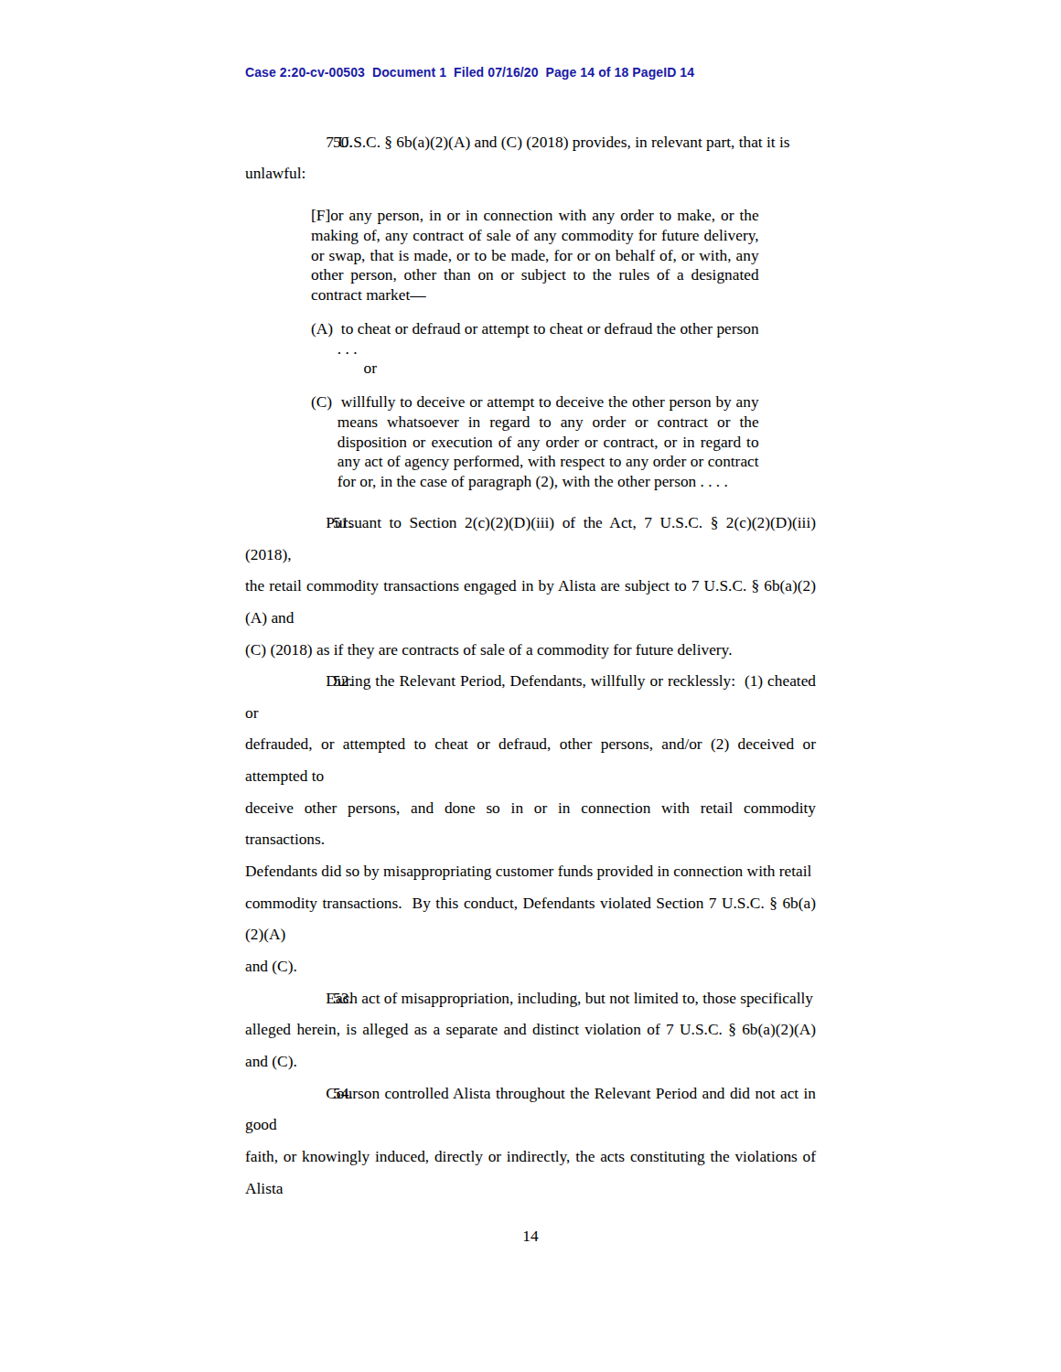Case 2:20-cv-00503 Document 1 Filed 07/16/20 Page 14 of 18 PageID 14
50. 7 U.S.C. § 6b(a)(2)(A) and (C) (2018) provides, in relevant part, that it is
unlawful:
[F]or any person, in or in connection with any order to make, or the making of, any contract of sale of any commodity for future delivery, or swap, that is made, or to be made, for or on behalf of, or with, any other person, other than on or subject to the rules of a designated contract market—
(A) to cheat or defraud or attempt to cheat or defraud the other person . . . or
(C) willfully to deceive or attempt to deceive the other person by any means whatsoever in regard to any order or contract or the disposition or execution of any order or contract, or in regard to any act of agency performed, with respect to any order or contract for or, in the case of paragraph (2), with the other person . . . .
51. Pursuant to Section 2(c)(2)(D)(iii) of the Act, 7 U.S.C. § 2(c)(2)(D)(iii) (2018),
the retail commodity transactions engaged in by Alista are subject to 7 U.S.C. § 6b(a)(2)(A) and
(C) (2018) as if they are contracts of sale of a commodity for future delivery.
52. During the Relevant Period, Defendants, willfully or recklessly: (1) cheated or
defrauded, or attempted to cheat or defraud, other persons, and/or (2) deceived or attempted to
deceive other persons, and done so in or in connection with retail commodity transactions.
Defendants did so by misappropriating customer funds provided in connection with retail
commodity transactions. By this conduct, Defendants violated Section 7 U.S.C. § 6b(a)(2)(A)
and (C).
53. Each act of misappropriation, including, but not limited to, those specifically
alleged herein, is alleged as a separate and distinct violation of 7 U.S.C. § 6b(a)(2)(A) and (C).
54. Courson controlled Alista throughout the Relevant Period and did not act in good
faith, or knowingly induced, directly or indirectly, the acts constituting the violations of Alista
14